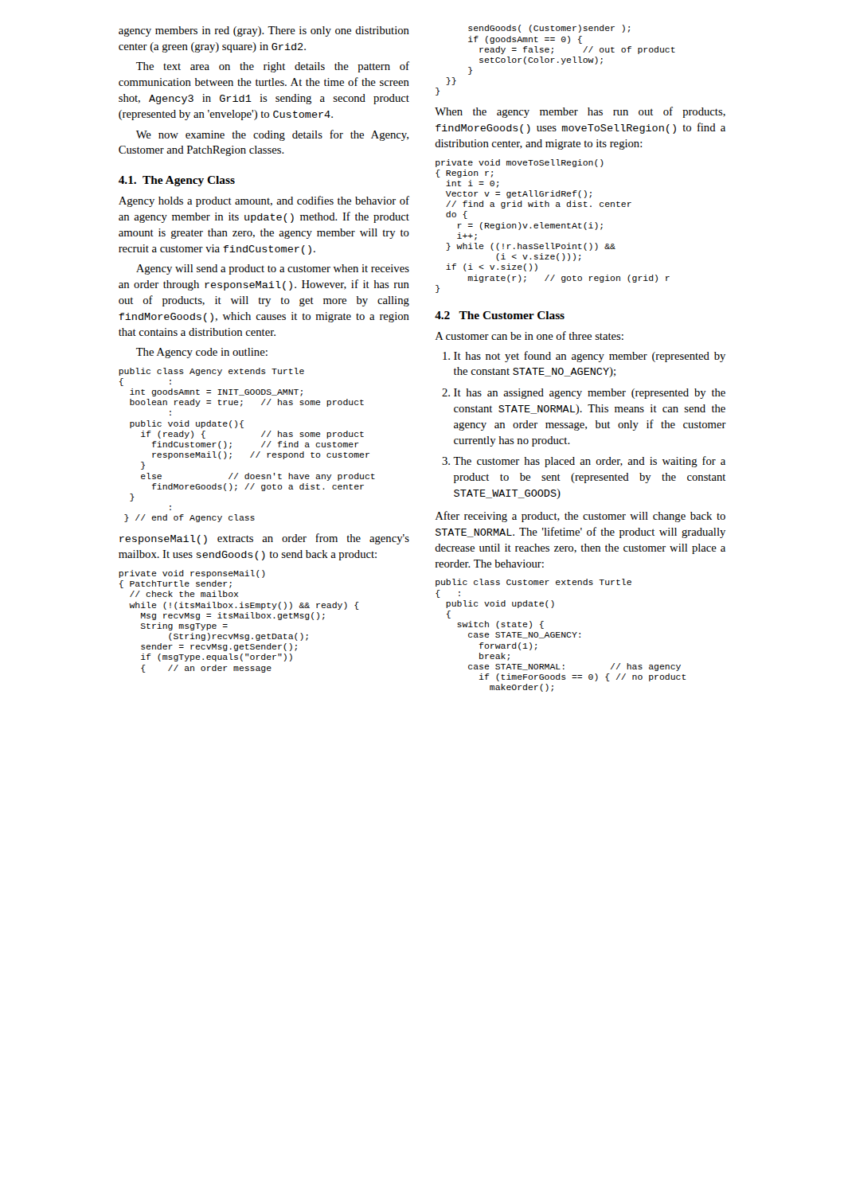agency members in red (gray). There is only one distribution center (a green (gray) square) in Grid2.
The text area on the right details the pattern of communication between the turtles. At the time of the screen shot, Agency3 in Grid1 is sending a second product (represented by an 'envelope') to Customer4.
We now examine the coding details for the Agency, Customer and PatchRegion classes.
4.1. The Agency Class
Agency holds a product amount, and codifies the behavior of an agency member in its update() method. If the product amount is greater than zero, the agency member will try to recruit a customer via findCustomer().
Agency will send a product to a customer when it receives an order through responseMail(). However, if it has run out of products, it will try to get more by calling findMoreGoods(), which causes it to migrate to a region that contains a distribution center.
The Agency code in outline:
public class Agency extends Turtle
{        :
  int goodsAmnt = INIT_GOODS_AMNT;
  boolean ready = true;   // has some product
         :
  public void update(){
    if (ready) {          // has some product
      findCustomer();     // find a customer
      responseMail();   // respond to customer
    }
    else            // doesn't have any product
      findMoreGoods(); // goto a dist. center
  }
         :
 } // end of Agency class
responseMail() extracts an order from the agency's mailbox. It uses sendGoods() to send back a product:
private void responseMail()
{ PatchTurtle sender;
  // check the mailbox
  while (!(itsMailbox.isEmpty()) && ready) {
    Msg recvMsg = itsMailbox.getMsg();
    String msgType =
         (String)recvMsg.getData();
    sender = recvMsg.getSender();
    if (msgType.equals("order"))
    {    // an order message
      sendGoods( (Customer)sender );
      if (goodsAmnt == 0) {
        ready = false;     // out of product
        setColor(Color.yellow);
      }
  }}
}
When the agency member has run out of products, findMoreGoods() uses moveToSellRegion() to find a distribution center, and migrate to its region:
private void moveToSellRegion()
{ Region r;
  int i = 0;
  Vector v = getAllGridRef();
  // find a grid with a dist. center
  do {
    r = (Region)v.elementAt(i);
    i++;
  } while ((!r.hasSellPoint()) &&
           (i < v.size()));
  if (i < v.size())
      migrate(r);   // goto region (grid) r
}
4.2 The Customer Class
A customer can be in one of three states:
It has not yet found an agency member (represented by the constant STATE_NO_AGENCY);
It has an assigned agency member (represented by the constant STATE_NORMAL). This means it can send the agency an order message, but only if the customer currently has no product.
The customer has placed an order, and is waiting for a product to be sent (represented by the constant STATE_WAIT_GOODS)
After receiving a product, the customer will change back to STATE_NORMAL. The 'lifetime' of the product will gradually decrease until it reaches zero, then the customer will place a reorder. The behaviour:
public class Customer extends Turtle
{   :
  public void update()
  {
    switch (state) {
      case STATE_NO_AGENCY:
        forward(1);
        break;
      case STATE_NORMAL:        // has agency
        if (timeForGoods == 0) { // no product
          makeOrder();